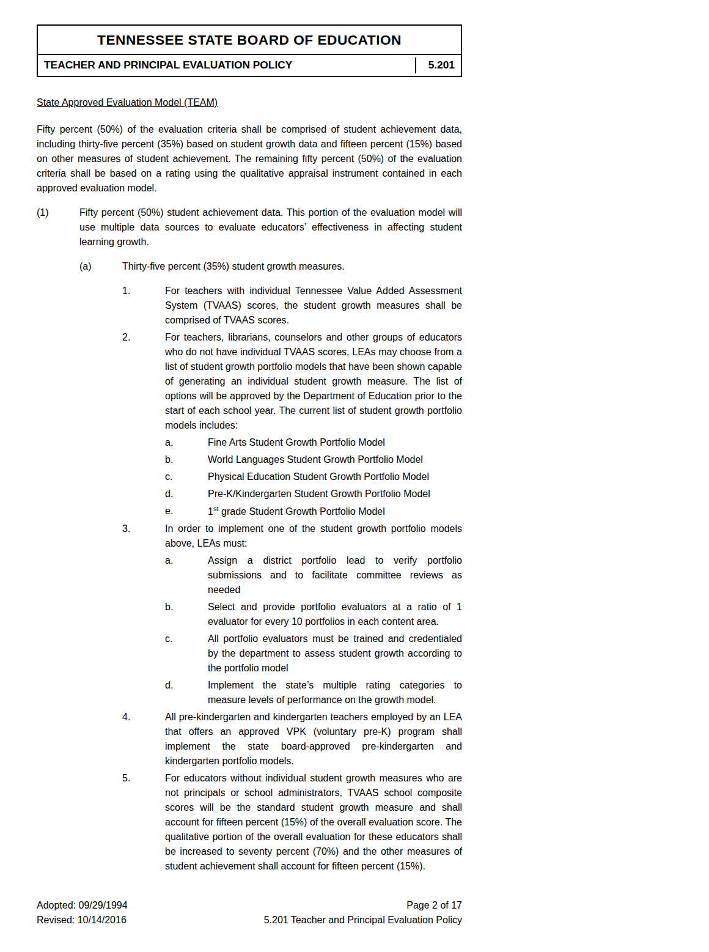TENNESSEE STATE BOARD OF EDUCATION
TEACHER AND PRINCIPAL EVALUATION POLICY 5.201
State Approved Evaluation Model (TEAM)
Fifty percent (50%) of the evaluation criteria shall be comprised of student achievement data, including thirty-five percent (35%) based on student growth data and fifteen percent (15%) based on other measures of student achievement. The remaining fifty percent (50%) of the evaluation criteria shall be based on a rating using the qualitative appraisal instrument contained in each approved evaluation model.
(1)
Fifty percent (50%) student achievement data. This portion of the evaluation model will use multiple data sources to evaluate educators’ effectiveness in affecting student learning growth.
(a)
Thirty-five percent (35%) student growth measures.
1.
For teachers with individual Tennessee Value Added Assessment System (TVAAS) scores, the student growth measures shall be comprised of TVAAS scores.
2.
For teachers, librarians, counselors and other groups of educators who do not have individual TVAAS scores, LEAs may choose from a list of student growth portfolio models that have been shown capable of generating an individual student growth measure. The list of options will be approved by the Department of Education prior to the start of each school year. The current list of student growth portfolio models includes:
a.
Fine Arts Student Growth Portfolio Model
b.
World Languages Student Growth Portfolio Model
c.
Physical Education Student Growth Portfolio Model
d.
Pre-K/Kindergarten Student Growth Portfolio Model
e.
1st grade Student Growth Portfolio Model
3.
In order to implement one of the student growth portfolio models above, LEAs must:
a.
Assign a district portfolio lead to verify portfolio submissions and to facilitate committee reviews as needed
b.
Select and provide portfolio evaluators at a ratio of 1 evaluator for every 10 portfolios in each content area.
c.
All portfolio evaluators must be trained and credentialed by the department to assess student growth according to the portfolio model
d.
Implement the state’s multiple rating categories to measure levels of performance on the growth model.
4.
All pre-kindergarten and kindergarten teachers employed by an LEA that offers an approved VPK (voluntary pre-K) program shall implement the state board-approved pre-kindergarten and kindergarten portfolio models.
5.
For educators without individual student growth measures who are not principals or school administrators, TVAAS school composite scores will be the standard student growth measure and shall account for fifteen percent (15%) of the overall evaluation score. The qualitative portion of the overall evaluation for these educators shall be increased to seventy percent (70%) and the other measures of student achievement shall account for fifteen percent (15%).
Adopted: 09/29/1994
Revised: 10/14/2016
Page 2 of 17
5.201 Teacher and Principal Evaluation Policy